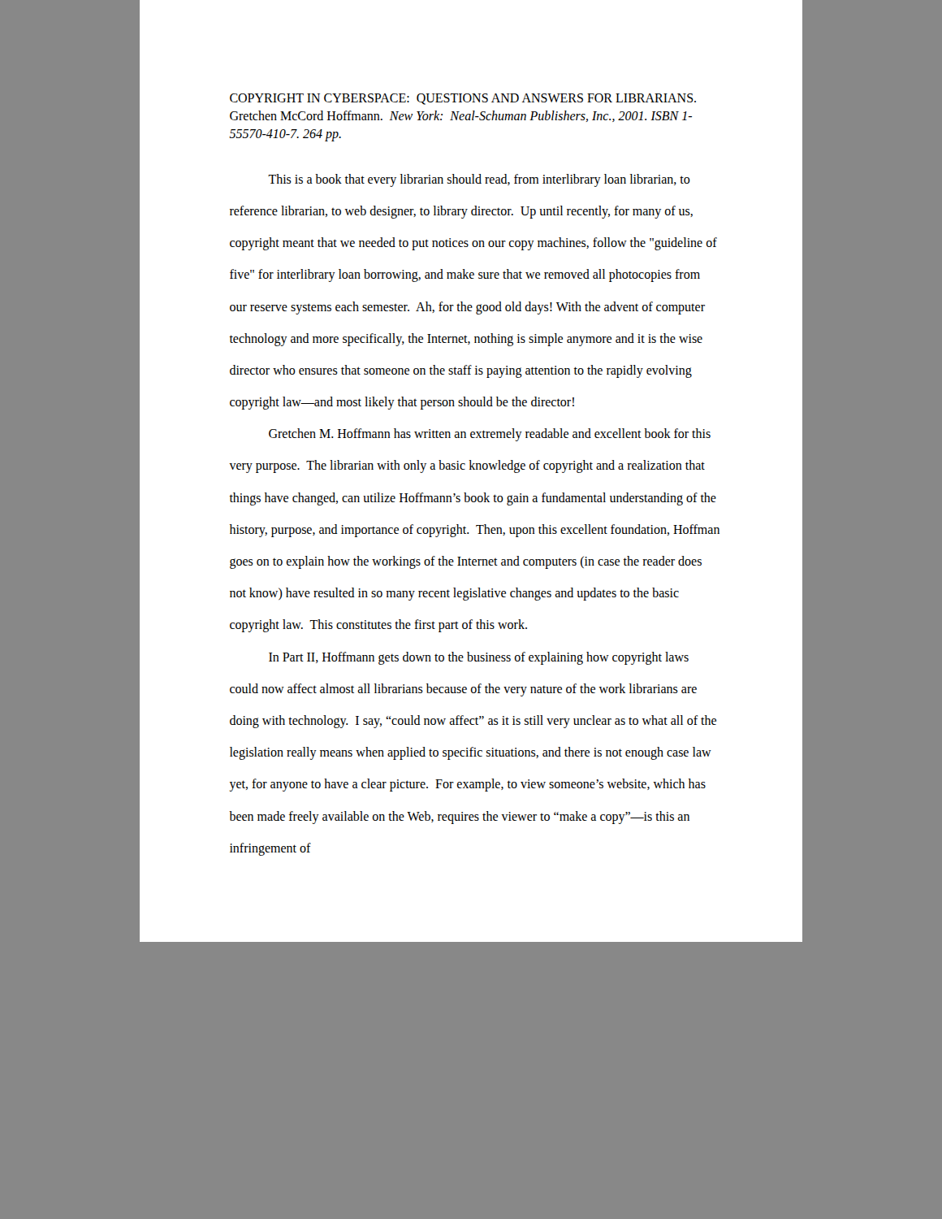COPYRIGHT IN CYBERSPACE: QUESTIONS AND ANSWERS FOR LIBRARIANS. Gretchen McCord Hoffmann. New York: Neal-Schuman Publishers, Inc., 2001. ISBN 1-55570-410-7. 264 pp.
This is a book that every librarian should read, from interlibrary loan librarian, to reference librarian, to web designer, to library director. Up until recently, for many of us, copyright meant that we needed to put notices on our copy machines, follow the "guideline of five" for interlibrary loan borrowing, and make sure that we removed all photocopies from our reserve systems each semester. Ah, for the good old days! With the advent of computer technology and more specifically, the Internet, nothing is simple anymore and it is the wise director who ensures that someone on the staff is paying attention to the rapidly evolving copyright law—and most likely that person should be the director!
Gretchen M. Hoffmann has written an extremely readable and excellent book for this very purpose. The librarian with only a basic knowledge of copyright and a realization that things have changed, can utilize Hoffmann’s book to gain a fundamental understanding of the history, purpose, and importance of copyright. Then, upon this excellent foundation, Hoffman goes on to explain how the workings of the Internet and computers (in case the reader does not know) have resulted in so many recent legislative changes and updates to the basic copyright law. This constitutes the first part of this work.
In Part II, Hoffmann gets down to the business of explaining how copyright laws could now affect almost all librarians because of the very nature of the work librarians are doing with technology. I say, “could now affect” as it is still very unclear as to what all of the legislation really means when applied to specific situations, and there is not enough case law yet, for anyone to have a clear picture. For example, to view someone’s website, which has been made freely available on the Web, requires the viewer to “make a copy”—is this an infringement of